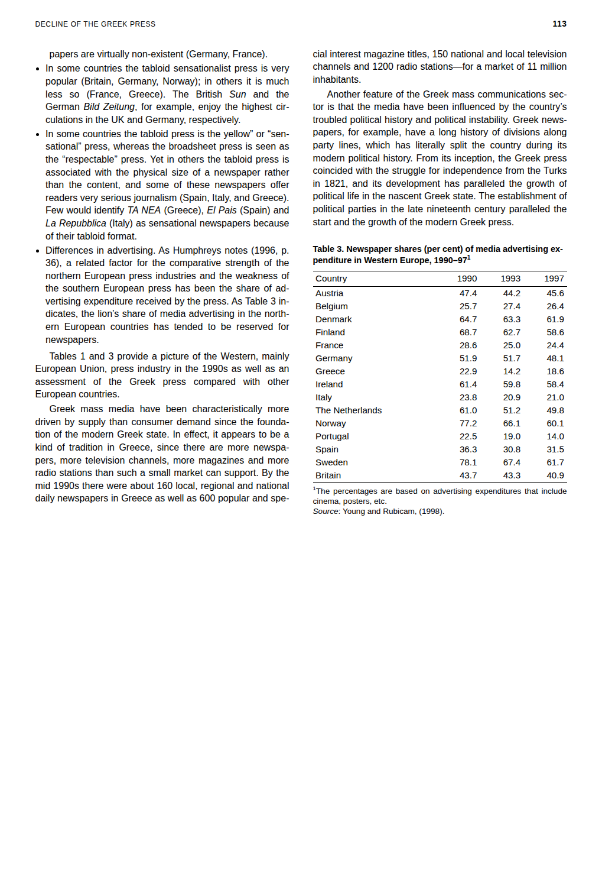DECLINE OF THE GREEK PRESS 113
papers are virtually non-existent (Germany, France).
In some countries the tabloid sensationalist press is very popular (Britain, Germany, Norway); in others it is much less so (France, Greece). The British Sun and the German Bild Zeitung, for example, enjoy the highest circulations in the UK and Germany, respectively.
In some countries the tabloid press is the yellow” or “sensational” press, whereas the broadsheet press is seen as the “respectable” press. Yet in others the tabloid press is associated with the physical size of a newspaper rather than the content, and some of these newspapers offer readers very serious journalism (Spain, Italy, and Greece). Few would identify TA NEA (Greece), El Pais (Spain) and La Repubblica (Italy) as sensational newspapers because of their tabloid format.
Differences in advertising. As Humphreys notes (1996, p. 36), a related factor for the comparative strength of the northern European press industries and the weakness of the southern European press has been the share of advertising expenditure received by the press. As Table 3 indicates, the lion’s share of media advertising in the northern European countries has tended to be reserved for newspapers.
Tables 1 and 3 provide a picture of the Western, mainly European Union, press industry in the 1990s as well as an assessment of the Greek press compared with other European countries.
Greek mass media have been characteristically more driven by supply than consumer demand since the foundation of the modern Greek state. In effect, it appears to be a kind of tradition in Greece, since there are more newspapers, more television channels, more magazines and more radio stations than such a small market can support. By the mid 1990s there were about 160 local, regional and national daily newspapers in Greece as well as 600 popular and special interest magazine titles, 150 national and local television channels and 1200 radio stations—for a market of 11 million inhabitants.
Another feature of the Greek mass communications sector is that the media have been influenced by the country’s troubled political history and political instability. Greek newspapers, for example, have a long history of divisions along party lines, which has literally split the country during its modern political history. From its inception, the Greek press coincided with the struggle for independence from the Turks in 1821, and its development has paralleled the growth of political life in the nascent Greek state. The establishment of political parties in the late nineteenth century paralleled the start and the growth of the modern Greek press.
Table 3. Newspaper shares (per cent) of media advertising expenditure in Western Europe, 1990–97 1
| Country | 1990 | 1993 | 1997 |
| --- | --- | --- | --- |
| Austria | 47.4 | 44.2 | 45.6 |
| Belgium | 25.7 | 27.4 | 26.4 |
| Denmark | 64.7 | 63.3 | 61.9 |
| Finland | 68.7 | 62.7 | 58.6 |
| France | 28.6 | 25.0 | 24.4 |
| Germany | 51.9 | 51.7 | 48.1 |
| Greece | 22.9 | 14.2 | 18.6 |
| Ireland | 61.4 | 59.8 | 58.4 |
| Italy | 23.8 | 20.9 | 21.0 |
| The Netherlands | 61.0 | 51.2 | 49.8 |
| Norway | 77.2 | 66.1 | 60.1 |
| Portugal | 22.5 | 19.0 | 14.0 |
| Spain | 36.3 | 30.8 | 31.5 |
| Sweden | 78.1 | 67.4 | 61.7 |
| Britain | 43.7 | 43.3 | 40.9 |
1The percentages are based on advertising expenditures that include cinema, posters, etc.
Source: Young and Rubicam, (1998).